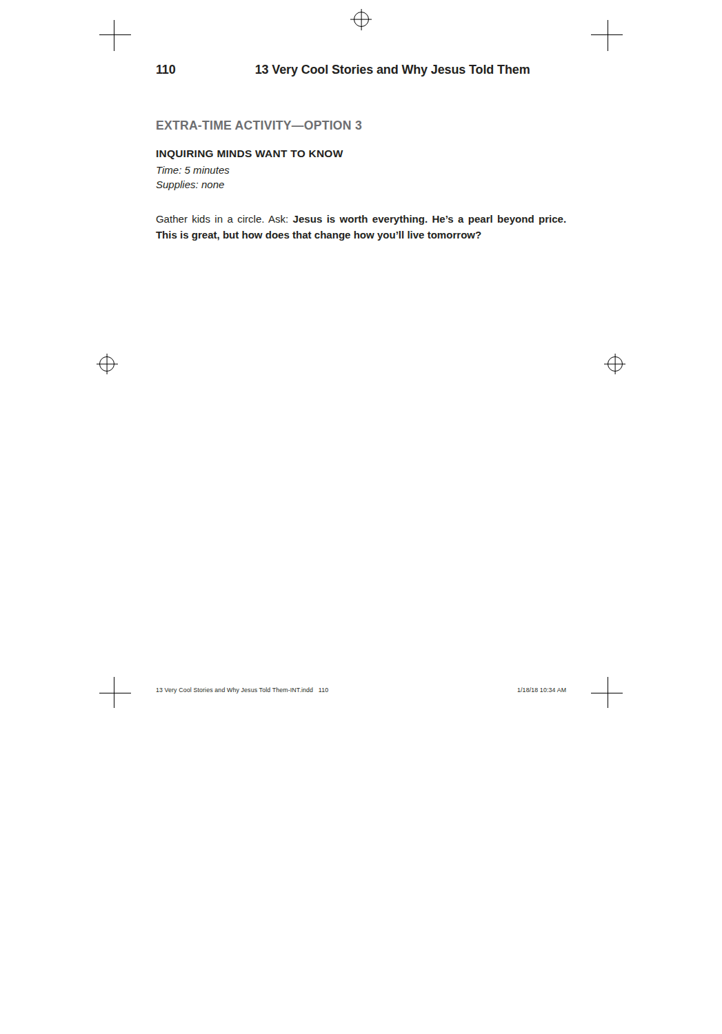110 13 Very Cool Stories and Why Jesus Told Them
Extra-Time Activity—Option 3
Inquiring Minds Want to Know
Time: 5 minutes
Supplies: none
Gather kids in a circle. Ask: Jesus is worth everything. He’s a pearl beyond price. This is great, but how does that change how you’ll live tomorrow?
13 Very Cool Stories and Why Jesus Told Them-INT.indd 110 1/18/18 10:34 AM